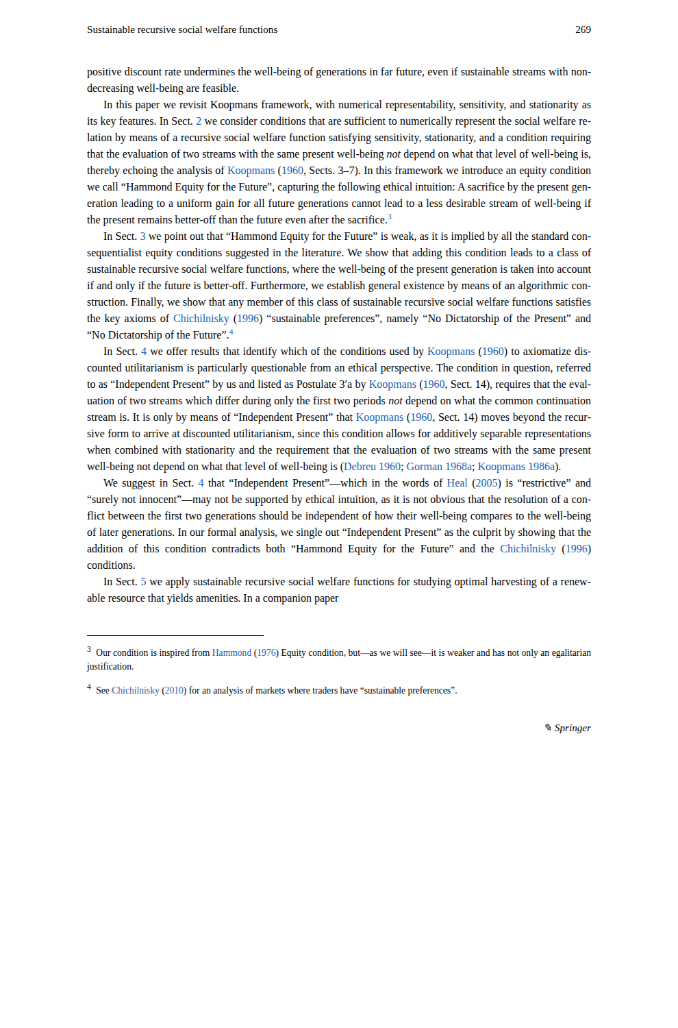Sustainable recursive social welfare functions 269
positive discount rate undermines the well-being of generations in far future, even if sustainable streams with non-decreasing well-being are feasible.
In this paper we revisit Koopmans framework, with numerical representability, sensitivity, and stationarity as its key features. In Sect. 2 we consider conditions that are sufficient to numerically represent the social welfare relation by means of a recursive social welfare function satisfying sensitivity, stationarity, and a condition requiring that the evaluation of two streams with the same present well-being not depend on what that level of well-being is, thereby echoing the analysis of Koopmans (1960, Sects. 3–7). In this framework we introduce an equity condition we call “Hammond Equity for the Future”, capturing the following ethical intuition: A sacrifice by the present generation leading to a uniform gain for all future generations cannot lead to a less desirable stream of well-being if the present remains better-off than the future even after the sacrifice.3
In Sect. 3 we point out that “Hammond Equity for the Future” is weak, as it is implied by all the standard consequentialist equity conditions suggested in the literature. We show that adding this condition leads to a class of sustainable recursive social welfare functions, where the well-being of the present generation is taken into account if and only if the future is better-off. Furthermore, we establish general existence by means of an algorithmic construction. Finally, we show that any member of this class of sustainable recursive social welfare functions satisfies the key axioms of Chichilnisky (1996) “sustainable preferences”, namely “No Dictatorship of the Present” and “No Dictatorship of the Future”.4
In Sect. 4 we offer results that identify which of the conditions used by Koopmans (1960) to axiomatize discounted utilitarianism is particularly questionable from an ethical perspective. The condition in question, referred to as “Independent Present” by us and listed as Postulate 3′a by Koopmans (1960, Sect. 14), requires that the evaluation of two streams which differ during only the first two periods not depend on what the common continuation stream is. It is only by means of “Independent Present” that Koopmans (1960, Sect. 14) moves beyond the recursive form to arrive at discounted utilitarianism, since this condition allows for additively separable representations when combined with stationarity and the requirement that the evaluation of two streams with the same present well-being not depend on what that level of well-being is (Debreu 1960; Gorman 1968a; Koopmans 1986a).
We suggest in Sect. 4 that “Independent Present”—which in the words of Heal (2005) is “restrictive” and “surely not innocent”—may not be supported by ethical intuition, as it is not obvious that the resolution of a conflict between the first two generations should be independent of how their well-being compares to the well-being of later generations. In our formal analysis, we single out “Independent Present” as the culprit by showing that the addition of this condition contradicts both “Hammond Equity for the Future” and the Chichilnisky (1996) conditions.
In Sect. 5 we apply sustainable recursive social welfare functions for studying optimal harvesting of a renewable resource that yields amenities. In a companion paper
3 Our condition is inspired from Hammond (1976) Equity condition, but—as we will see—it is weaker and has not only an egalitarian justification.
4 See Chichilnisky (2010) for an analysis of markets where traders have “sustainable preferences”.
✎ Springer